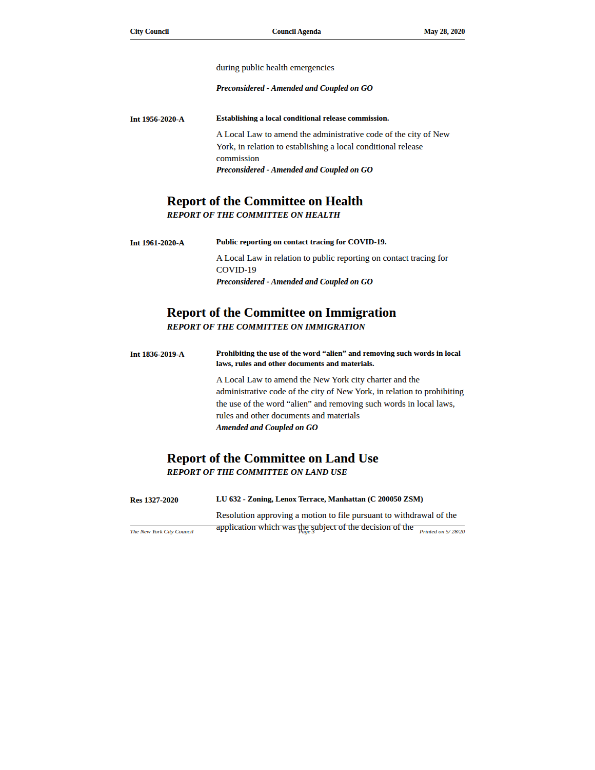City Council
Council Agenda
May 28, 2020
during public health emergencies
Preconsidered - Amended and Coupled on GO
Int 1956-2020-A
Establishing a local conditional release commission.
A Local Law to amend the administrative code of the city of New York, in relation to establishing a local conditional release commission
Preconsidered - Amended and Coupled on GO
Report of the Committee on Health
REPORT OF THE COMMITTEE ON HEALTH
Int 1961-2020-A
Public reporting on contact tracing for COVID-19.
A Local Law in relation to public reporting on contact tracing for COVID-19
Preconsidered - Amended and Coupled on GO
Report of the Committee on Immigration
REPORT OF THE COMMITTEE ON IMMIGRATION
Int 1836-2019-A
Prohibiting the use of the word “alien” and removing such words in local laws, rules and other documents and materials.
A Local Law to amend the New York city charter and the administrative code of the city of New York, in relation to prohibiting the use of the word “alien” and removing such words in local laws, rules and other documents and materials
Amended and Coupled on GO
Report of the Committee on Land Use
REPORT OF THE COMMITTEE ON LAND USE
Res 1327-2020
LU 632 - Zoning, Lenox Terrace, Manhattan (C 200050 ZSM)
Resolution approving a motion to file pursuant to withdrawal of the application which was the subject of the decision of the
The New York City Council
Page 3
Printed on 5/ 28/20